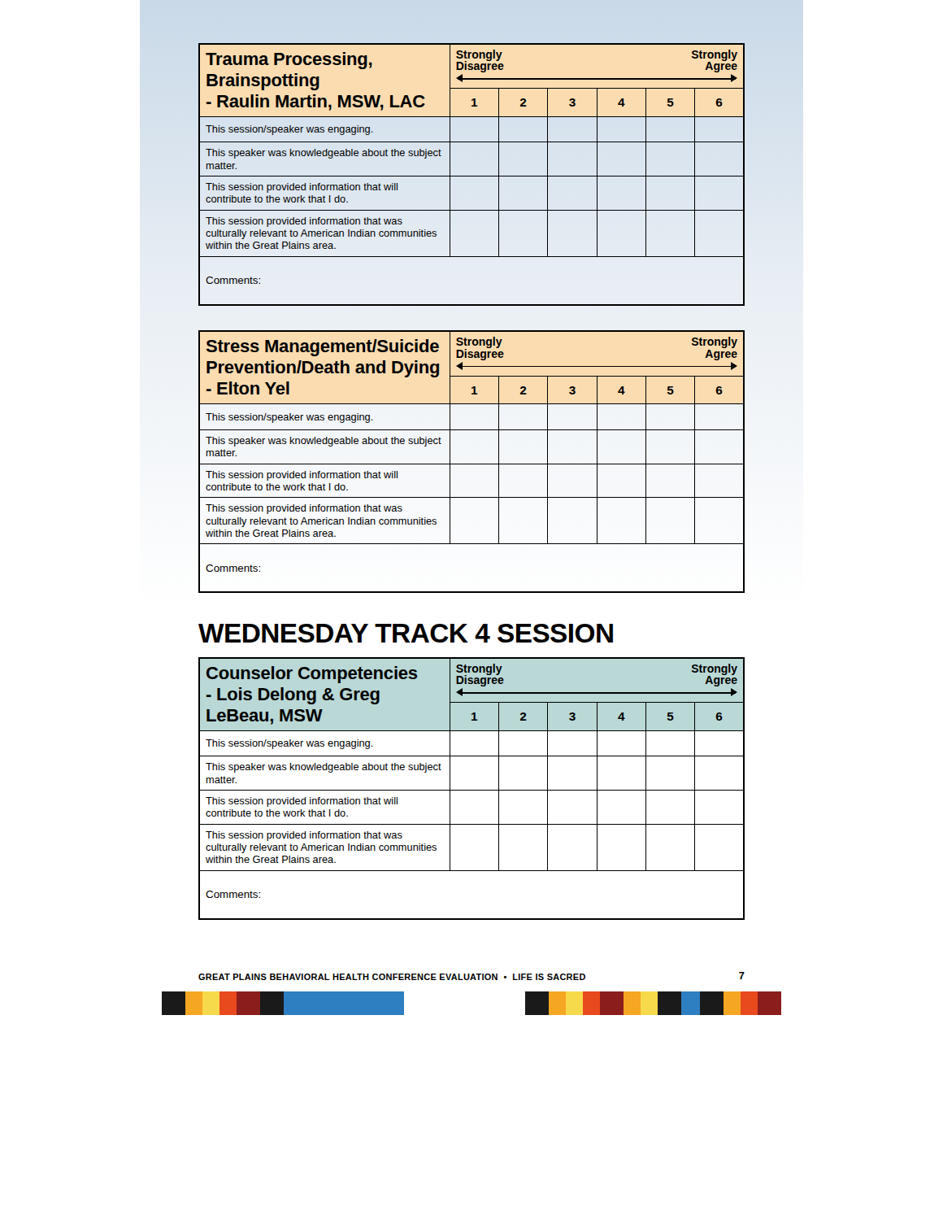| Trauma Processing, Brainspotting - Raulin Martin, MSW, LAC | Strongly Disagree Strongly Agree |
| 1 | 2 | 3 | 4 | 5 | 6 |
| This session/speaker was engaging. | | | | | | |
| This speaker was knowledgeable about the subject matter. | | | | | | |
| This session provided information that will contribute to the work that I do. | | | | | | |
| This session provided information that was culturally relevant to American Indian communities within the Great Plains area. | | | | | | |
| Comments: |
| Stress Management/Suicide Prevention/Death and Dying - Elton Yel | Strongly Disagree Strongly Agree |
| 1 | 2 | 3 | 4 | 5 | 6 |
| This session/speaker was engaging. | | | | | | |
| This speaker was knowledgeable about the subject matter. | | | | | | |
| This session provided information that will contribute to the work that I do. | | | | | | |
| This session provided information that was culturally relevant to American Indian communities within the Great Plains area. | | | | | | |
| Comments: |
WEDNESDAY TRACK 4 SESSION
| Counselor Competencies - Lois Delong & Greg LeBeau, MSW | Strongly Disagree Strongly Agree |
| 1 | 2 | 3 | 4 | 5 | 6 |
| This session/speaker was engaging. | | | | | | |
| This speaker was knowledgeable about the subject matter. | | | | | | |
| This session provided information that will contribute to the work that I do. | | | | | | |
| This session provided information that was culturally relevant to American Indian communities within the Great Plains area. | | | | | | |
| Comments: |
GREAT PLAINS BEHAVIORAL HEALTH CONFERENCE EVALUATION • LIFE IS SACRED
7